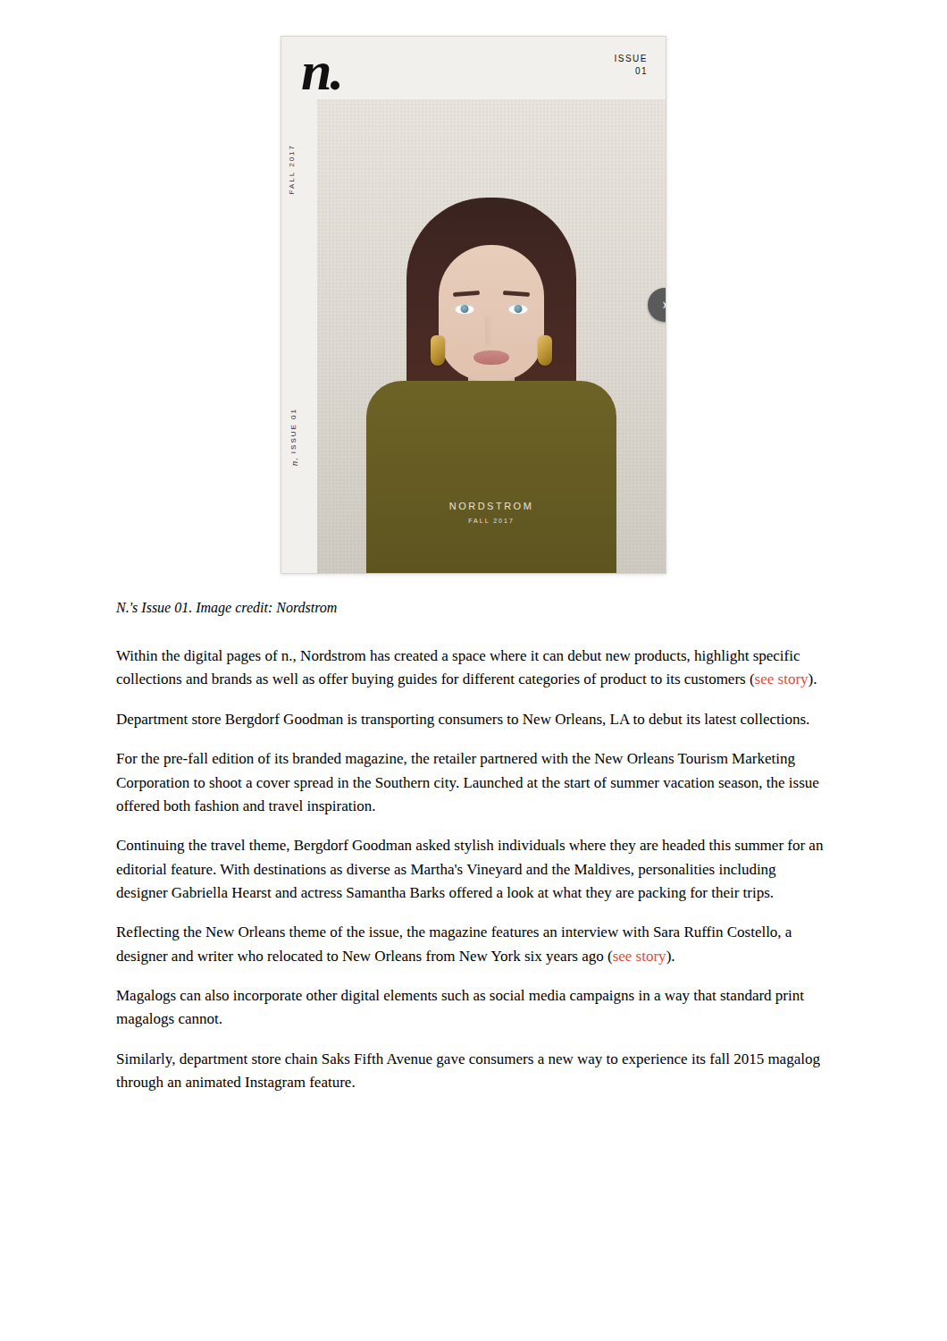n.
ISSUE
01
FALL 2017
n. ISSUE 01
NORDSTROM FALL 2017
›
N.'s Issue 01. Image credit: Nordstrom
Within the digital pages of n., Nordstrom has created a space where it can debut new products, highlight specific collections and brands as well as offer buying guides for different categories of product to its customers (see story).
Department store Bergdorf Goodman is transporting consumers to New Orleans, LA to debut its latest collections.
For the pre-fall edition of its branded magazine, the retailer partnered with the New Orleans Tourism Marketing Corporation to shoot a cover spread in the Southern city. Launched at the start of summer vacation season, the issue offered both fashion and travel inspiration.
Continuing the travel theme, Bergdorf Goodman asked stylish individuals where they are headed this summer for an editorial feature. With destinations as diverse as Martha's Vineyard and the Maldives, personalities including designer Gabriella Hearst and actress Samantha Barks offered a look at what they are packing for their trips.
Reflecting the New Orleans theme of the issue, the magazine features an interview with Sara Ruffin Costello, a designer and writer who relocated to New Orleans from New York six years ago (see story).
Magalogs can also incorporate other digital elements such as social media campaigns in a way that standard print magalogs cannot.
Similarly, department store chain Saks Fifth Avenue gave consumers a new way to experience its fall 2015 magalog through an animated Instagram feature.